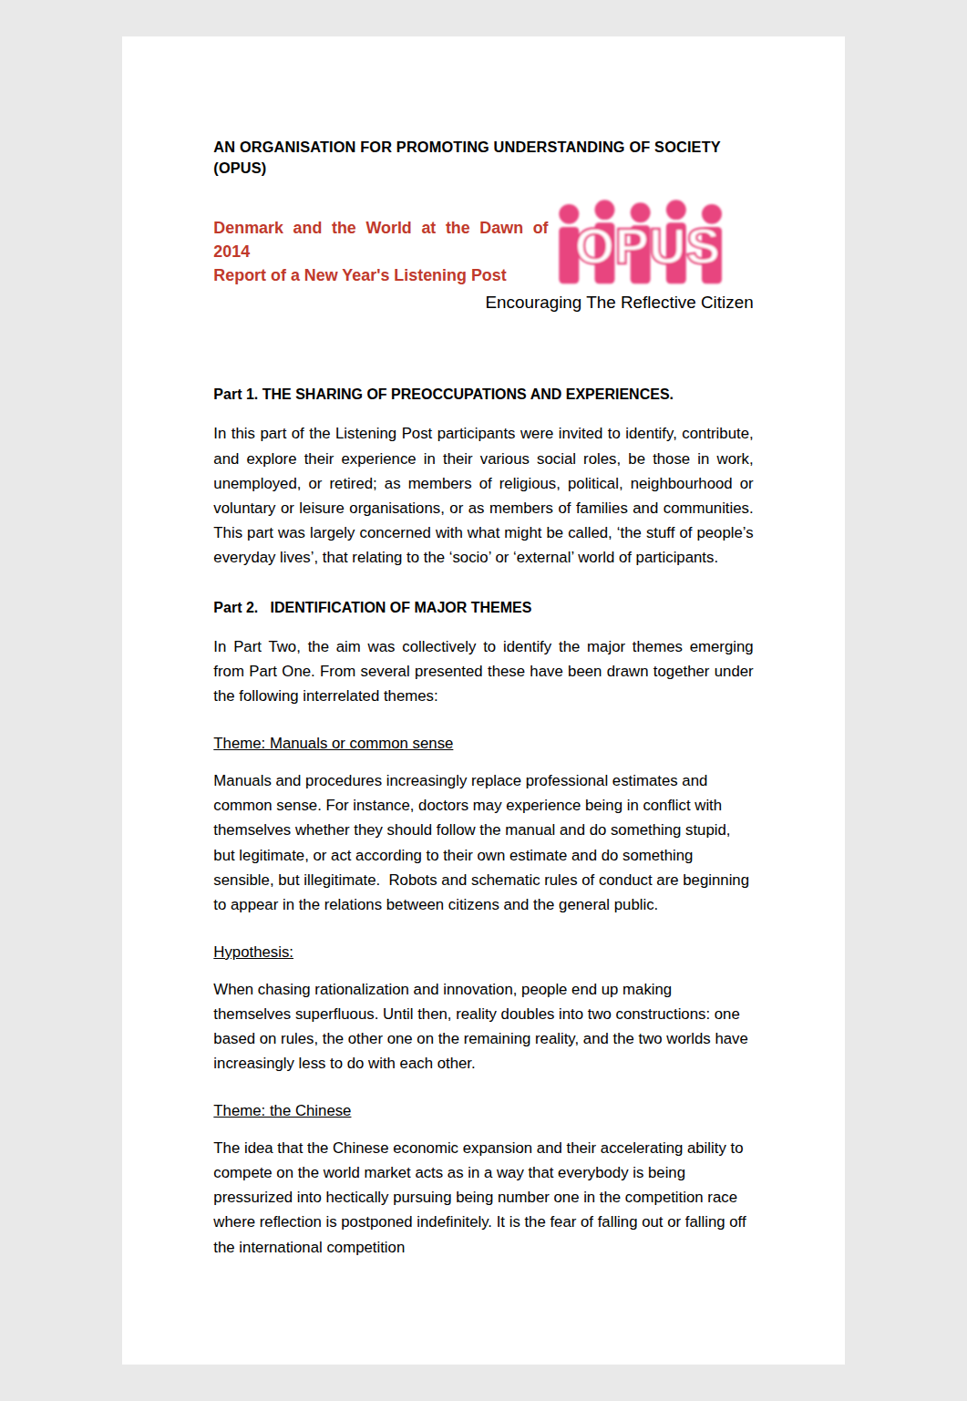AN ORGANISATION FOR PROMOTING UNDERSTANDING OF SOCIETY (OPUS)
Denmark and the World at the Dawn of 2014
Report of a New Year's Listening Post
Encouraging The Reflective Citizen
Part 1. THE SHARING OF PREOCCUPATIONS AND EXPERIENCES.
In this part of the Listening Post participants were invited to identify, contribute, and explore their experience in their various social roles, be those in work, unemployed, or retired; as members of religious, political, neighbourhood or voluntary or leisure organisations, or as members of families and communities. This part was largely concerned with what might be called, ‘the stuff of people’s everyday lives’, that relating to the ‘socio’ or ‘external’ world of participants.
Part 2. IDENTIFICATION OF MAJOR THEMES
In Part Two, the aim was collectively to identify the major themes emerging from Part One. From several presented these have been drawn together under the following interrelated themes:
Theme: Manuals or common sense
Manuals and procedures increasingly replace professional estimates and common sense. For instance, doctors may experience being in conflict with themselves whether they should follow the manual and do something stupid, but legitimate, or act according to their own estimate and do something sensible, but illegitimate. Robots and schematic rules of conduct are beginning to appear in the relations between citizens and the general public.
Hypothesis:
When chasing rationalization and innovation, people end up making themselves superfluous. Until then, reality doubles into two constructions: one based on rules, the other one on the remaining reality, and the two worlds have increasingly less to do with each other.
Theme: the Chinese
The idea that the Chinese economic expansion and their accelerating ability to compete on the world market acts as in a way that everybody is being pressurized into hectically pursuing being number one in the competition race where reflection is postponed indefinitely. It is the fear of falling out or falling off the international competition